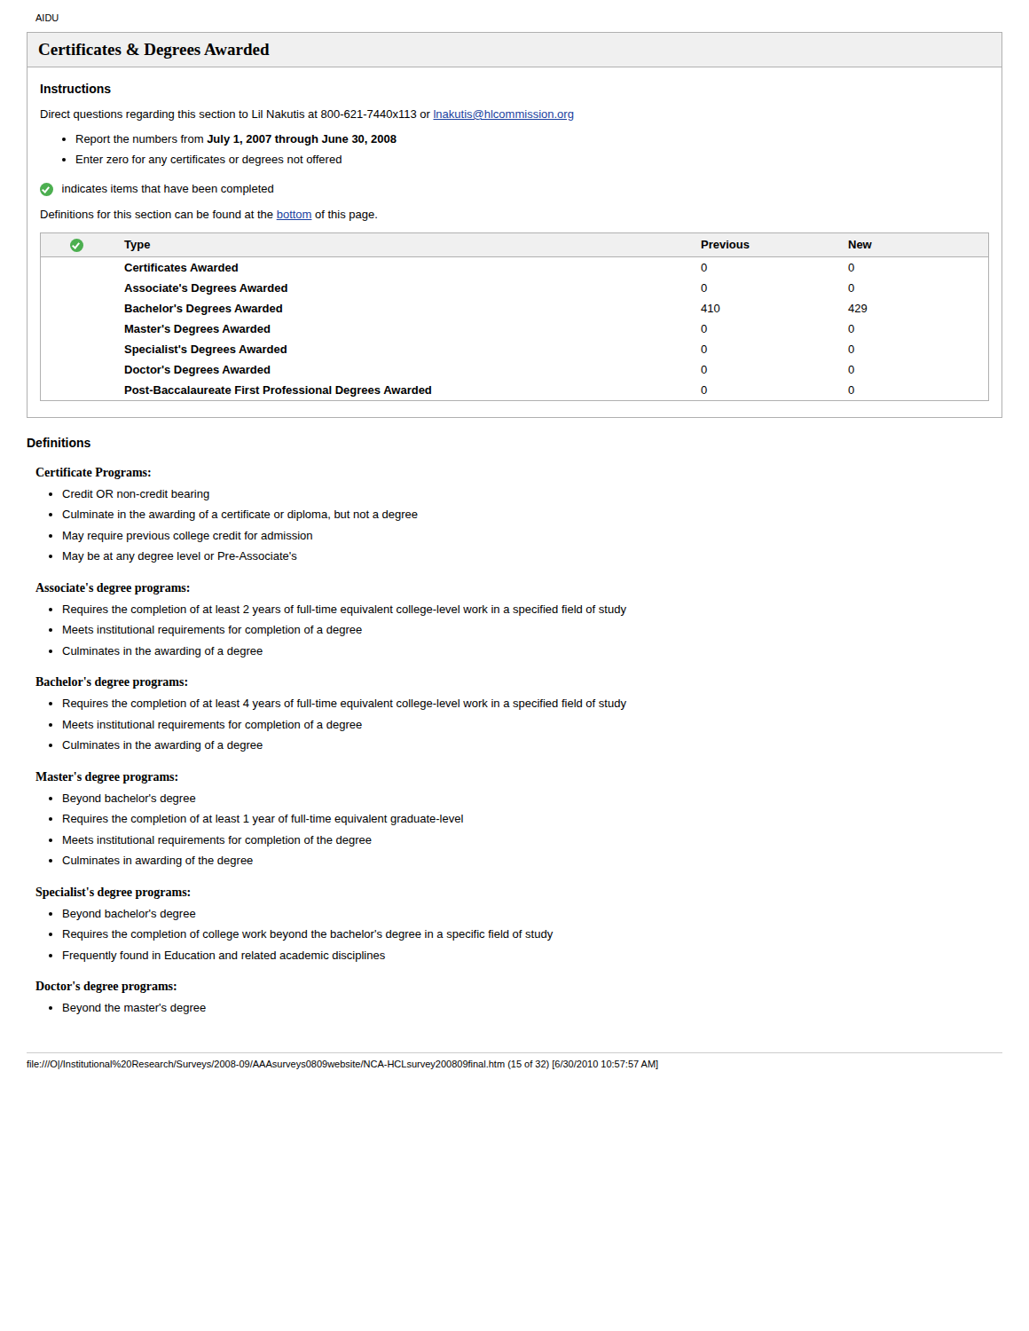AIDU
Certificates & Degrees Awarded
Instructions
Direct questions regarding this section to Lil Nakutis at 800-621-7440x113 or lnakutis@hlcommission.org
Report the numbers from July 1, 2007 through June 30, 2008
Enter zero for any certificates or degrees not offered
indicates items that have been completed
Definitions for this section can be found at the bottom of this page.
| | Type | Previous | New |
| --- | --- | --- | --- |
| | Certificates Awarded | 0 | 0 |
| | Associate's Degrees Awarded | 0 | 0 |
| | Bachelor's Degrees Awarded | 410 | 429 |
| | Master's Degrees Awarded | 0 | 0 |
| | Specialist's Degrees Awarded | 0 | 0 |
| | Doctor's Degrees Awarded | 0 | 0 |
| | Post-Baccalaureate First Professional Degrees Awarded | 0 | 0 |
Definitions
Certificate Programs:
Credit OR non-credit bearing
Culminate in the awarding of a certificate or diploma, but not a degree
May require previous college credit for admission
May be at any degree level or Pre-Associate's
Associate's degree programs:
Requires the completion of at least 2 years of full-time equivalent college-level work in a specified field of study
Meets institutional requirements for completion of a degree
Culminates in the awarding of a degree
Bachelor's degree programs:
Requires the completion of at least 4 years of full-time equivalent college-level work in a specified field of study
Meets institutional requirements for completion of a degree
Culminates in the awarding of a degree
Master's degree programs:
Beyond bachelor's degree
Requires the completion of at least 1 year of full-time equivalent graduate-level
Meets institutional requirements for completion of the degree
Culminates in awarding of the degree
Specialist's degree programs:
Beyond bachelor's degree
Requires the completion of college work beyond the bachelor's degree in a specific field of study
Frequently found in Education and related academic disciplines
Doctor's degree programs:
Beyond the master's degree
file:///O|/Institutional%20Research/Surveys/2008-09/AAAsurveys0809website/NCA-HCLsurvey200809final.htm (15 of 32) [6/30/2010 10:57:57 AM]